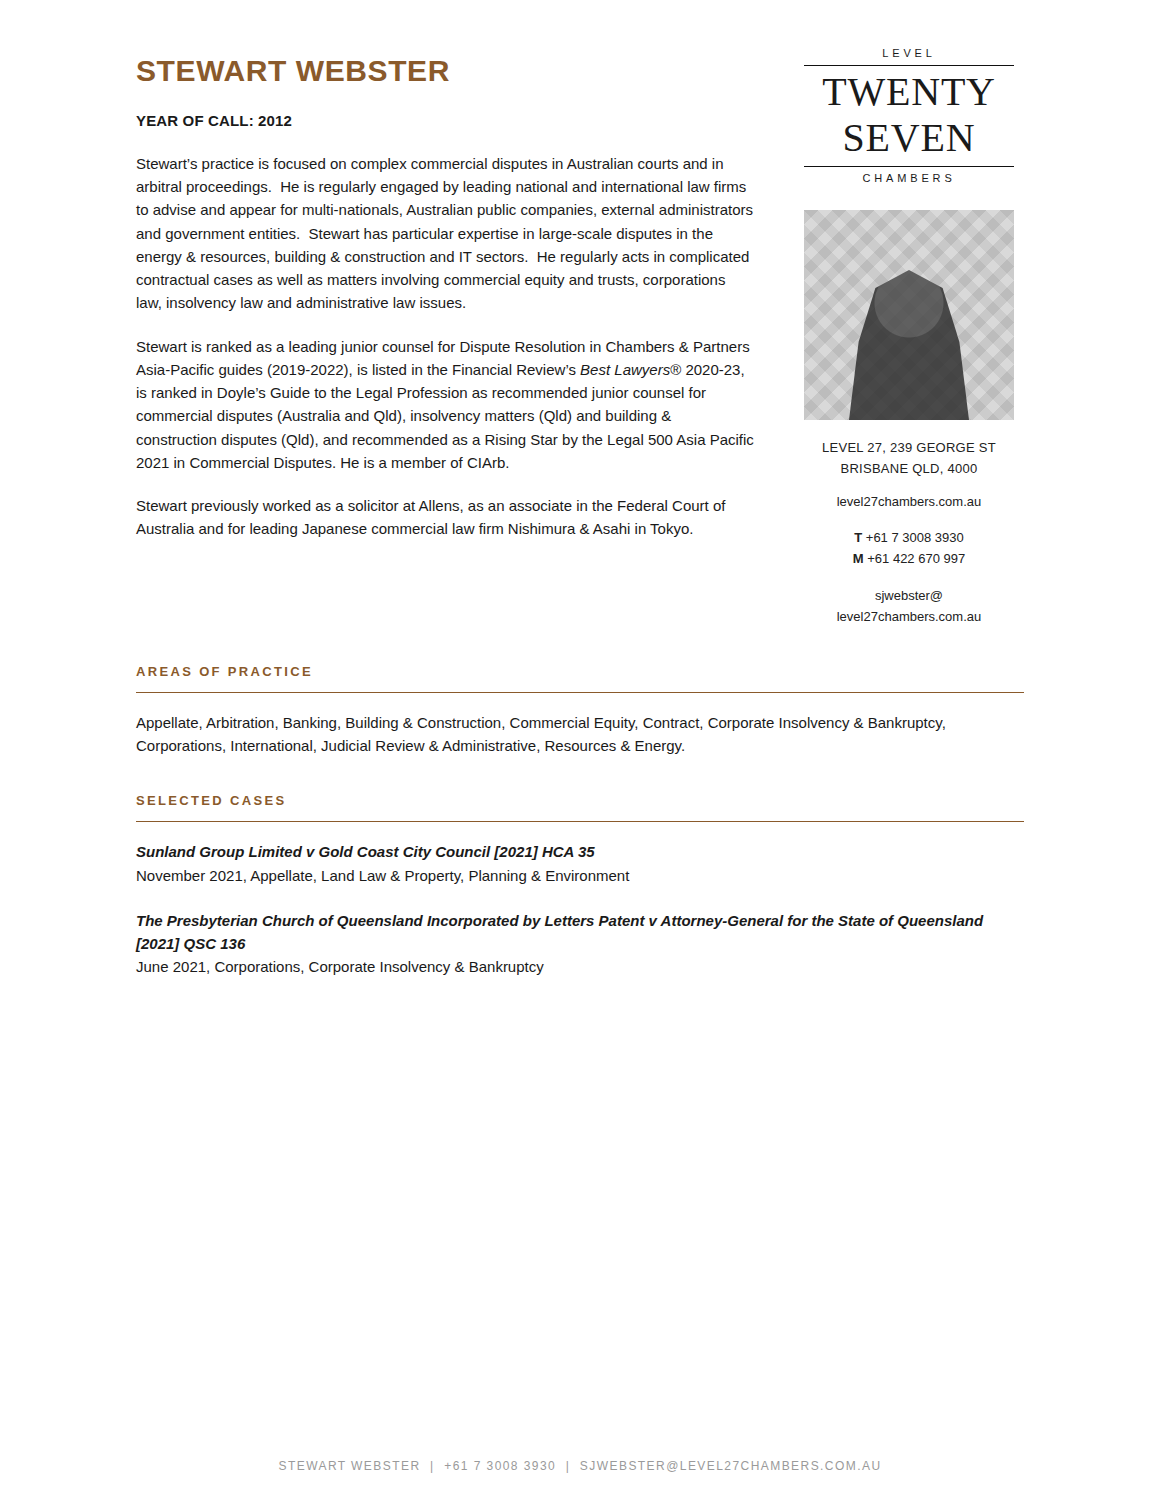STEWART WEBSTER
YEAR OF CALL: 2012
Stewart’s practice is focused on complex commercial disputes in Australian courts and in arbitral proceedings. He is regularly engaged by leading national and international law firms to advise and appear for multi-nationals, Australian public companies, external administrators and government entities. Stewart has particular expertise in large-scale disputes in the energy & resources, building & construction and IT sectors. He regularly acts in complicated contractual cases as well as matters involving commercial equity and trusts, corporations law, insolvency law and administrative law issues.
Stewart is ranked as a leading junior counsel for Dispute Resolution in Chambers & Partners Asia-Pacific guides (2019-2022), is listed in the Financial Review’s Best Lawyers® 2020-23, is ranked in Doyle’s Guide to the Legal Profession as recommended junior counsel for commercial disputes (Australia and Qld), insolvency matters (Qld) and building & construction disputes (Qld), and recommended as a Rising Star by the Legal 500 Asia Pacific 2021 in Commercial Disputes. He is a member of CIArb.
Stewart previously worked as a solicitor at Allens, as an associate in the Federal Court of Australia and for leading Japanese commercial law firm Nishimura & Asahi in Tokyo.
Level TWENTY SEVEN Chambers
Level 27, 239 George St
Brisbane QLD, 4000
level27chambers.com.au
T +61 7 3008 3930
M +61 422 670 997
sjwebster@
level27chambers.com.au
Areas of Practice
Appellate, Arbitration, Banking, Building & Construction, Commercial Equity, Contract, Corporate Insolvency & Bankruptcy, Corporations, International, Judicial Review & Administrative, Resources & Energy.
Selected Cases
Sunland Group Limited v Gold Coast City Council [2021] HCA 35 November 2021, Appellate, Land Law & Property, Planning & Environment
The Presbyterian Church of Queensland Incorporated by Letters Patent v Attorney-General for the State of Queensland [2021] QSC 136 June 2021, Corporations, Corporate Insolvency & Bankruptcy
Stewart Webster | +61 7 3008 3930 | sjwebster@level27chambers.com.au